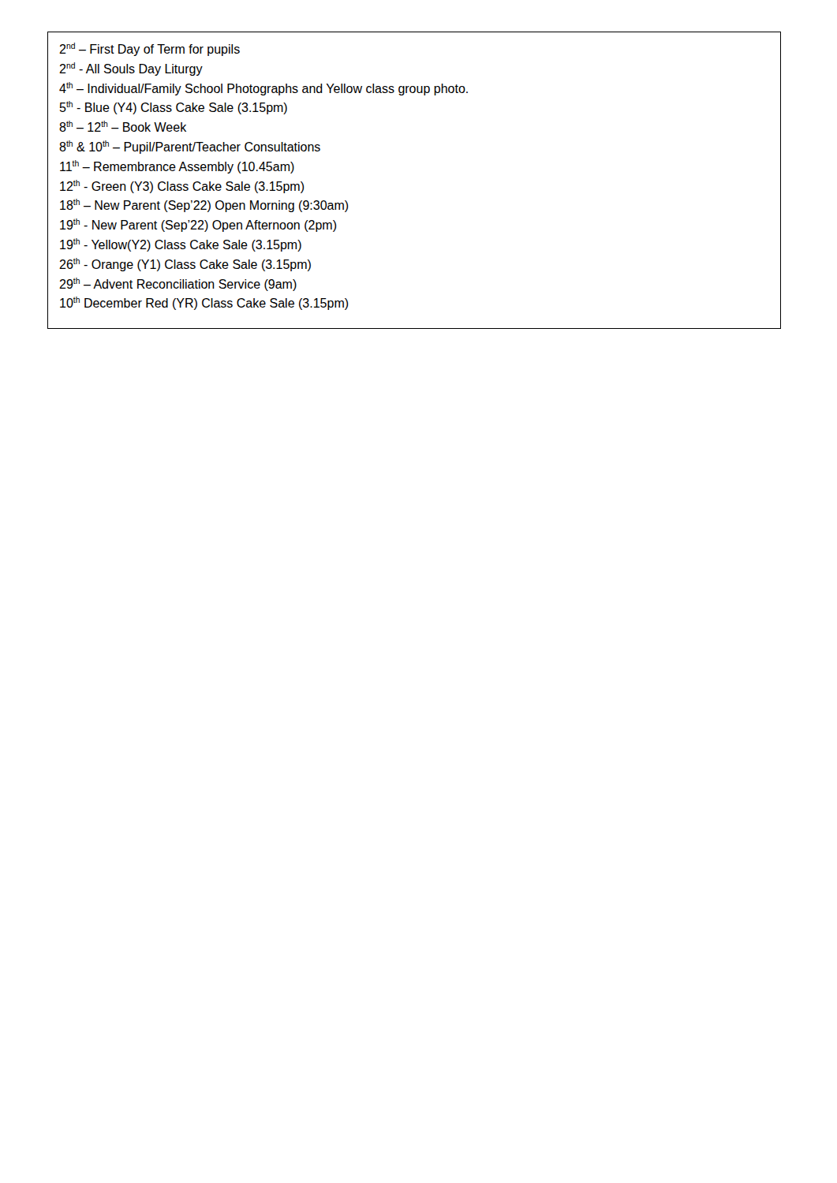2nd – First Day of Term for pupils
2nd - All Souls Day Liturgy
4th – Individual/Family School Photographs and Yellow class group photo.
5th - Blue (Y4) Class Cake Sale (3.15pm)
8th – 12th – Book Week
8th & 10th – Pupil/Parent/Teacher Consultations
11th – Remembrance Assembly (10.45am)
12th - Green (Y3) Class Cake Sale (3.15pm)
18th – New Parent (Sep’22) Open Morning (9:30am)
19th - New Parent (Sep’22) Open Afternoon (2pm)
19th - Yellow(Y2) Class Cake Sale (3.15pm)
26th - Orange (Y1) Class Cake Sale (3.15pm)
29th – Advent Reconciliation Service (9am)
10th December Red (YR) Class Cake Sale (3.15pm)